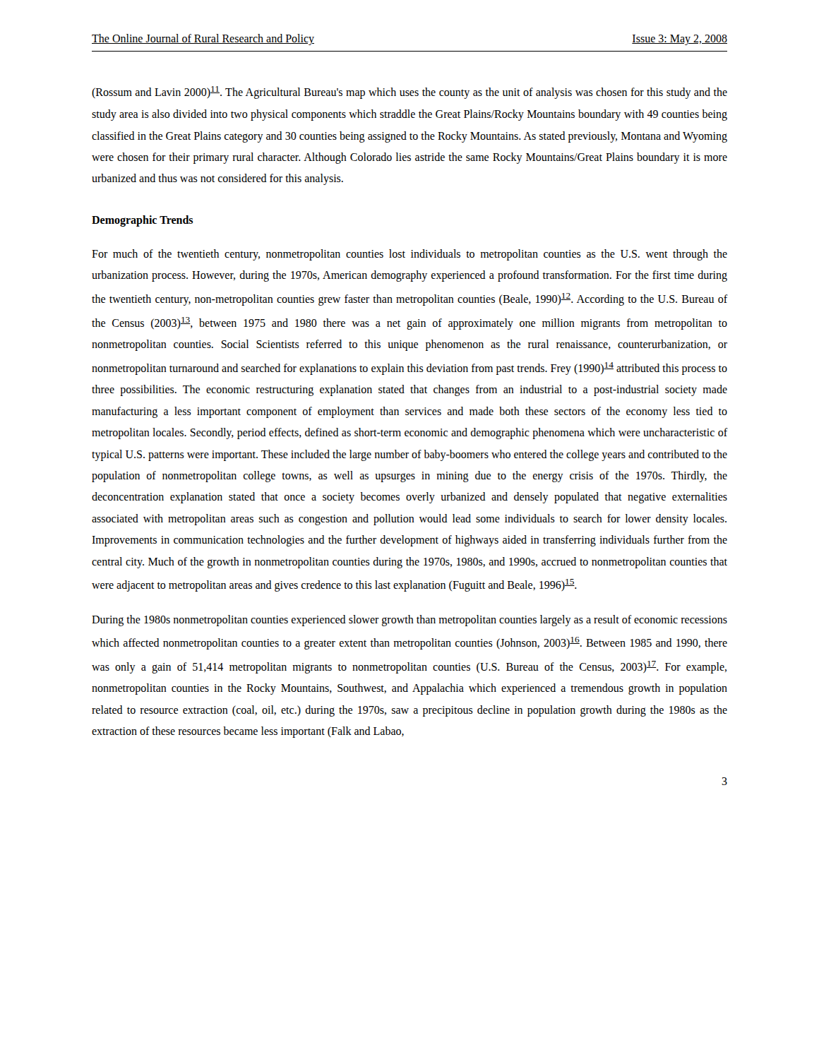The Online Journal of Rural Research and Policy Issue 3: May 2, 2008
(Rossum and Lavin 2000)11. The Agricultural Bureau's map which uses the county as the unit of analysis was chosen for this study and the study area is also divided into two physical components which straddle the Great Plains/Rocky Mountains boundary with 49 counties being classified in the Great Plains category and 30 counties being assigned to the Rocky Mountains. As stated previously, Montana and Wyoming were chosen for their primary rural character. Although Colorado lies astride the same Rocky Mountains/Great Plains boundary it is more urbanized and thus was not considered for this analysis.
Demographic Trends
For much of the twentieth century, nonmetropolitan counties lost individuals to metropolitan counties as the U.S. went through the urbanization process. However, during the 1970s, American demography experienced a profound transformation. For the first time during the twentieth century, non-metropolitan counties grew faster than metropolitan counties (Beale, 1990)12. According to the U.S. Bureau of the Census (2003)13, between 1975 and 1980 there was a net gain of approximately one million migrants from metropolitan to nonmetropolitan counties. Social Scientists referred to this unique phenomenon as the rural renaissance, counterurbanization, or nonmetropolitan turnaround and searched for explanations to explain this deviation from past trends. Frey (1990)14 attributed this process to three possibilities. The economic restructuring explanation stated that changes from an industrial to a post-industrial society made manufacturing a less important component of employment than services and made both these sectors of the economy less tied to metropolitan locales. Secondly, period effects, defined as short-term economic and demographic phenomena which were uncharacteristic of typical U.S. patterns were important. These included the large number of baby-boomers who entered the college years and contributed to the population of nonmetropolitan college towns, as well as upsurges in mining due to the energy crisis of the 1970s. Thirdly, the deconcentration explanation stated that once a society becomes overly urbanized and densely populated that negative externalities associated with metropolitan areas such as congestion and pollution would lead some individuals to search for lower density locales. Improvements in communication technologies and the further development of highways aided in transferring individuals further from the central city. Much of the growth in nonmetropolitan counties during the 1970s, 1980s, and 1990s, accrued to nonmetropolitan counties that were adjacent to metropolitan areas and gives credence to this last explanation (Fuguitt and Beale, 1996)15.
During the 1980s nonmetropolitan counties experienced slower growth than metropolitan counties largely as a result of economic recessions which affected nonmetropolitan counties to a greater extent than metropolitan counties (Johnson, 2003)16. Between 1985 and 1990, there was only a gain of 51,414 metropolitan migrants to nonmetropolitan counties (U.S. Bureau of the Census, 2003)17. For example, nonmetropolitan counties in the Rocky Mountains, Southwest, and Appalachia which experienced a tremendous growth in population related to resource extraction (coal, oil, etc.) during the 1970s, saw a precipitous decline in population growth during the 1980s as the extraction of these resources became less important (Falk and Labao,
3